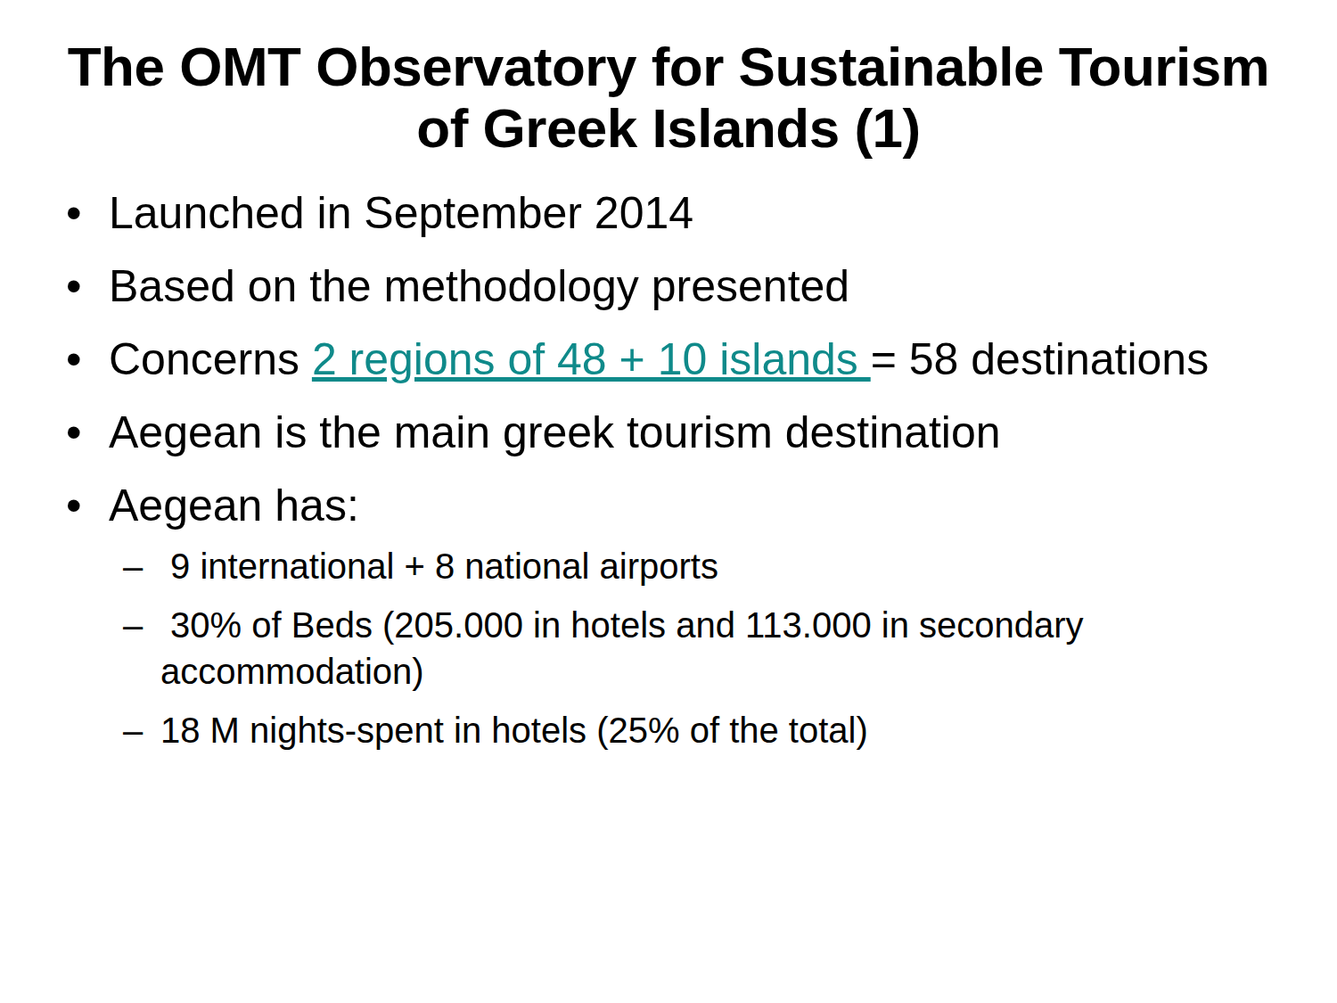The OMT Observatory for Sustainable Tourism of Greek Islands (1)
Launched in September 2014
Based on the methodology presented
Concerns 2 regions of 48 + 10 islands = 58 destinations
Aegean is the main greek tourism destination
Aegean has:
9 international + 8 national airports
30% of Beds (205.000 in hotels and 113.000 in secondary accommodation)
18 M nights-spent in hotels (25% of the total)